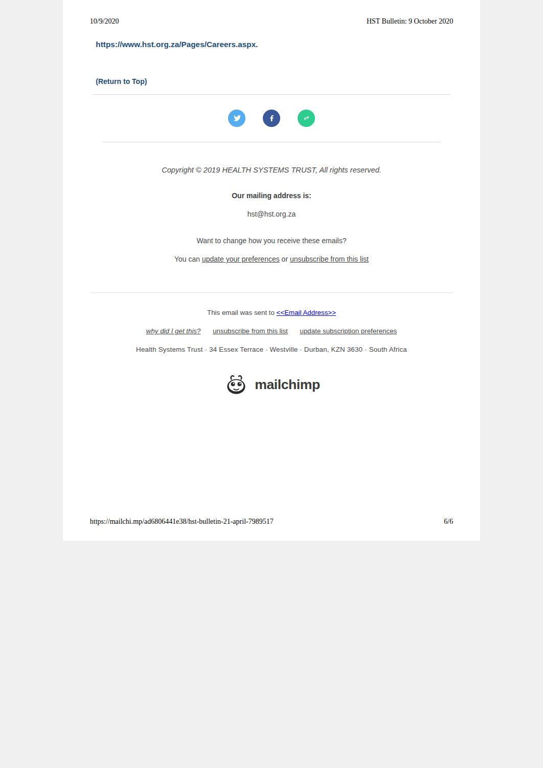10/9/2020 HST Bulletin: 9 October 2020
https://www.hst.org.za/Pages/Careers.aspx.
(Return to Top)
Copyright © 2019 HEALTH SYSTEMS TRUST, All rights reserved.
Our mailing address is:
hst@hst.org.za
Want to change how you receive these emails?
You can update your preferences or unsubscribe from this list
This email was sent to <<Email Address>>
why did I get this? unsubscribe from this list update subscription preferences
Health Systems Trust · 34 Essex Terrace · Westville · Durban, KZN 3630 · South Africa
mailchimp
https://mailchi.mp/ad6806441e38/hst-bulletin-21-april-7989517 6/6